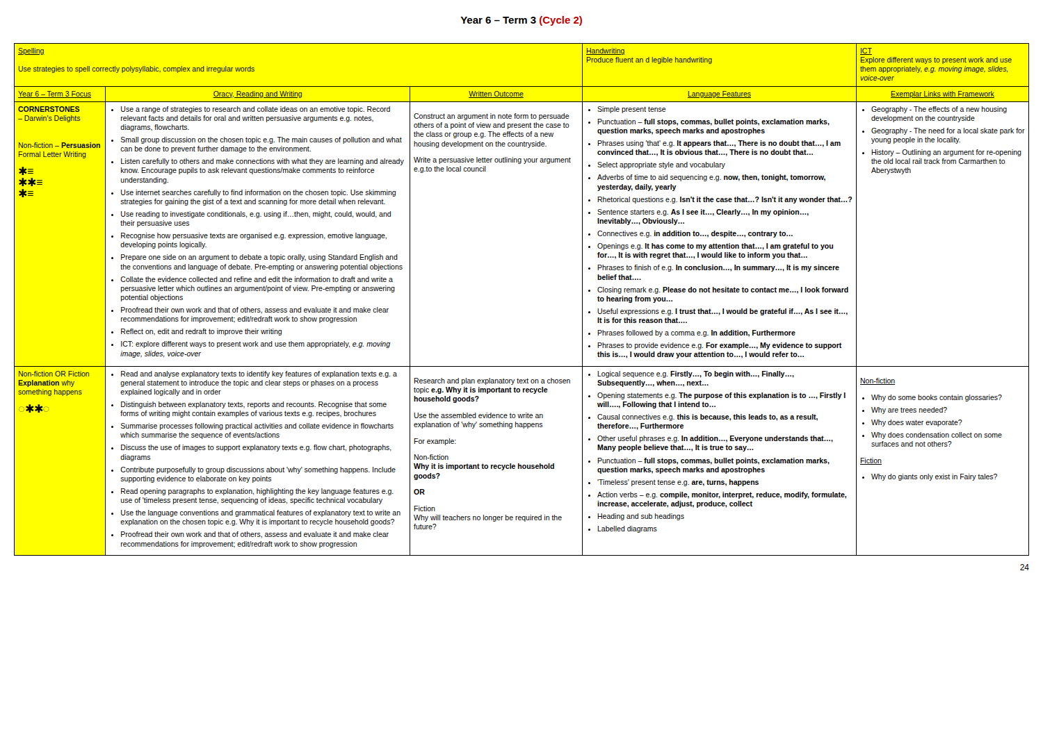Year 6 – Term 3 (Cycle 2)
| Spelling Use strategies to spell correctly polysyllabic, complex and irregular words | Handwriting Produce fluent an d legible handwriting | ICT Explore different ways to present work and use them appropriately, e.g. moving image, slides, voice-over |
| Year 6 – Term 3 Focus | Oracy, Reading and Writing | Written Outcome | Language Features | Exemplar Links with Framework |
| CORNERSTONES – Darwin's Delights Non-fiction – Persuasion Formal Letter Writing ✱≡ ✱✱≡ ✱≡ | Use a range of strategies to research and collate ideas on an emotive topic. Record relevant facts and details for oral and written persuasive arguments e.g. notes, diagrams, flowcharts. Small group discussion on the chosen topic e.g. The main causes of pollution and what can be done to prevent further damage to the environment. Listen carefully to others and make connections with what they are learning and already know. Encourage pupils to ask relevant questions/make comments to reinforce understanding. Use internet searches carefully to find information on the chosen topic. Use skimming strategies for gaining the gist of a text and scanning for more detail when relevant. Use reading to investigate conditionals, e.g. using if…then, might, could, would, and their persuasive uses Recognise how persuasive texts are organised e.g. expression, emotive language, developing points logically. Prepare one side on an argument to debate a topic orally, using Standard English and the conventions and language of debate. Pre-empting or answering potential objections Collate the evidence collected and refine and edit the information to draft and write a persuasive letter which outlines an argument/point of view. Pre-empting or answering potential objections Proofread their own work and that of others, assess and evaluate it and make clear recommendations for improvement; edit/redraft work to show progression Reflect on, edit and redraft to improve their writing ICT: explore different ways to present work and use them appropriately, e.g. moving image, slides, voice-over | Construct an argument in note form to persuade others of a point of view and present the case to the class or group e.g. The effects of a new housing development on the countryside. Write a persuasive letter outlining your argument e.g.to the local council | Simple present tense Punctuation – full stops, commas, bullet points, exclamation marks, question marks, speech marks and apostrophes Phrases using 'that' e.g. It appears that…, There is no doubt that…, I am convinced that…, It is obvious that…, There is no doubt that… Select appropriate style and vocabulary Adverbs of time to aid sequencing e.g. now, then, tonight, tomorrow, yesterday, daily, yearly Rhetorical questions e.g. Isn't it the case that…? Isn't it any wonder that…? Sentence starters e.g. As I see it…, Clearly…, In my opinion…, Inevitably…, Obviously… Connectives e.g. in addition to…, despite…, contrary to… Openings e.g. It has come to my attention that…, I am grateful to you for…, It is with regret that…, I would like to inform you that… Phrases to finish of e.g. In conclusion…, In summary…, It is my sincere belief that…. Closing remark e.g. Please do not hesitate to contact me…, I look forward to hearing from you… Useful expressions e.g. I trust that…, I would be grateful if…, As I see it…, It is for this reason that…. Phrases followed by a comma e.g. In addition, Furthermore Phrases to provide evidence e.g. For example…, My evidence to support this is…, I would draw your attention to…, I would refer to… | Geography - The effects of a new housing development on the countryside Geography - The need for a local skate park for young people in the locality. History – Outlining an argument for re-opening the old local rail track from Carmarthen to Aberystwyth |
| Non-fiction OR Fiction Explanation why something happens ◌✱✱◌ | Read and analyse explanatory texts to identify key features of explanation texts e.g. a general statement to introduce the topic and clear steps or phases on a process explained logically and in order Distinguish between explanatory texts, reports and recounts. Recognise that some forms of writing might contain examples of various texts e.g. recipes, brochures Summarise processes following practical activities and collate evidence in flowcharts which summarise the sequence of events/actions Discuss the use of images to support explanatory texts e.g. flow chart, photographs, diagrams Contribute purposefully to group discussions about 'why' something happens. Include supporting evidence to elaborate on key points Read opening paragraphs to explanation, highlighting the key language features e.g. use of 'timeless present tense, sequencing of ideas, specific technical vocabulary Use the language conventions and grammatical features of explanatory text to write an explanation on the chosen topic e.g. Why it is important to recycle household goods? Proofread their own work and that of others, assess and evaluate it and make clear recommendations for improvement; edit/redraft work to show progression | Research and plan explanatory text on a chosen topic e.g. Why it is important to recycle household goods? Use the assembled evidence to write an explanation of 'why' something happens For example: Non-fiction Why it is important to recycle household goods? OR Fiction Why will teachers no longer be required in the future? | Logical sequence e.g. Firstly…, To begin with…, Finally…, Subsequently…, when…, next… Opening statements e.g. The purpose of this explanation is to …, Firstly I will…., Following that I intend to… Causal connectives e.g. this is because, this leads to, as a result, therefore…, Furthermore Other useful phrases e.g. In addition…, Everyone understands that…, Many people believe that…, It is true to say… Punctuation – full stops, commas, bullet points, exclamation marks, question marks, speech marks and apostrophes 'Timeless' present tense e.g. are, turns, happens Action verbs – e.g. compile, monitor, interpret, reduce, modify, formulate, increase, accelerate, adjust, produce, collect Heading and sub headings Labelled diagrams | Non-fiction Why do some books contain glossaries? Why are trees needed? Why does water evaporate? Why does condensation collect on some surfaces and not others? Fiction Why do giants only exist in Fairy tales? |
24